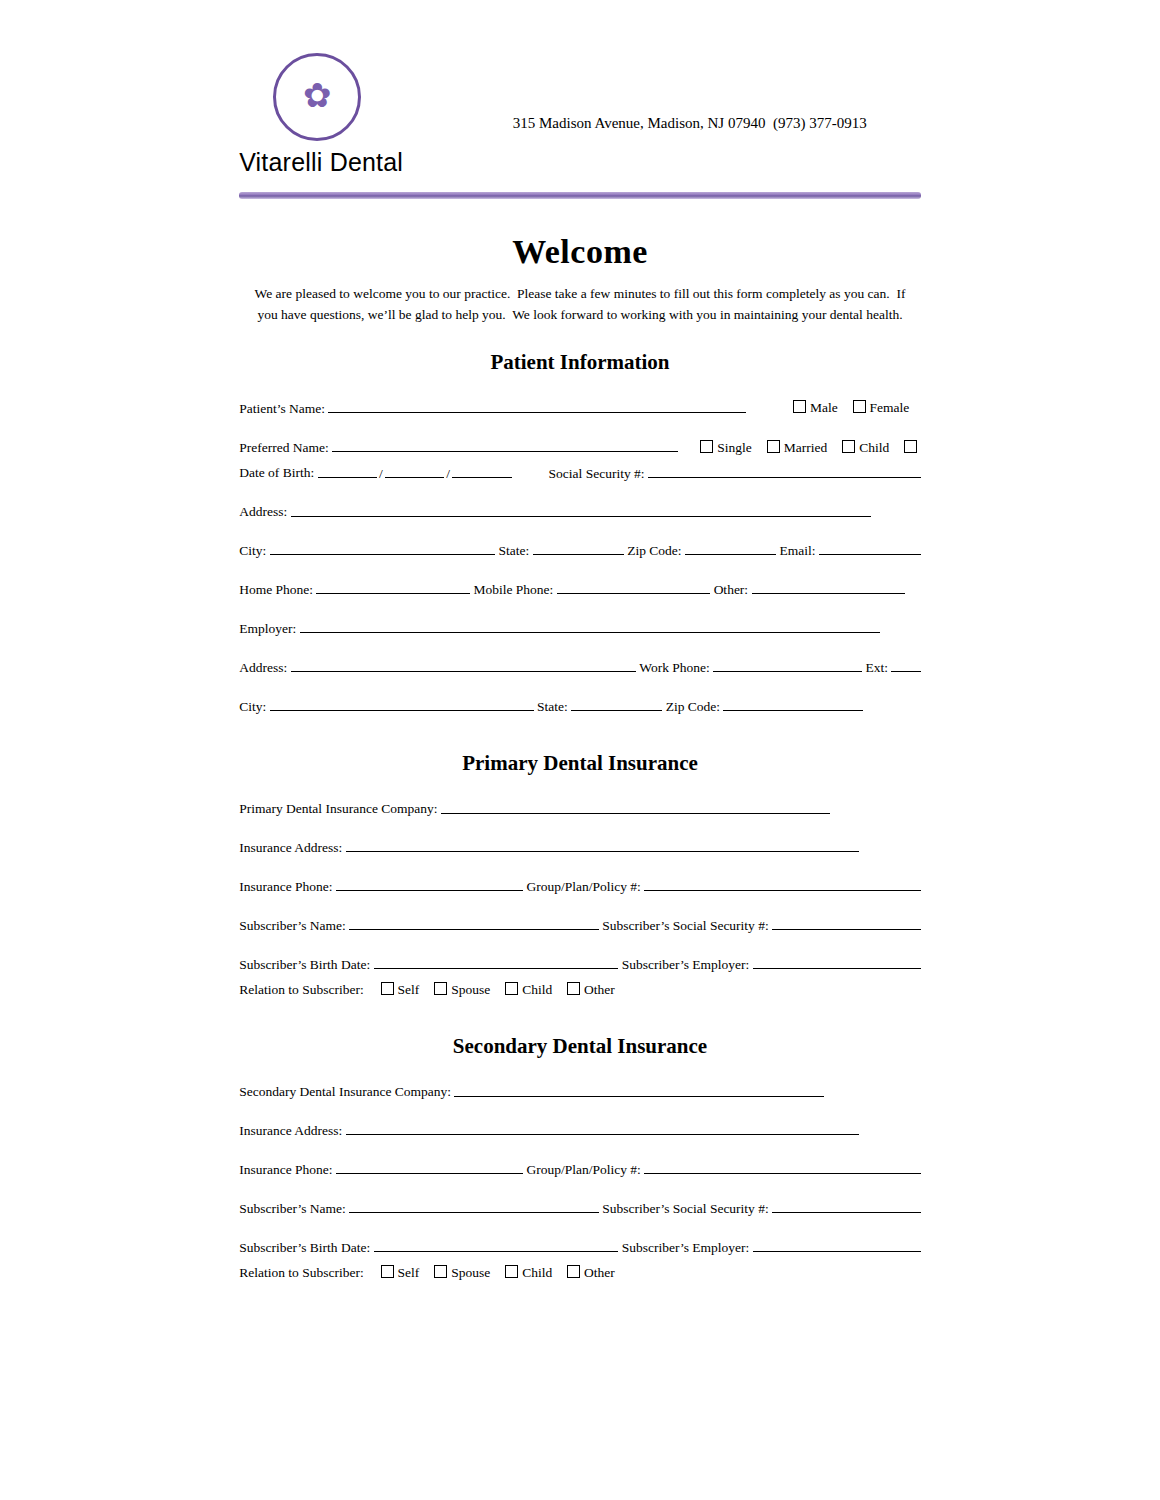✿
Vitarelli Dental
315 Madison Avenue, Madison, NJ 07940 (973) 377-0913
Welcome
We are pleased to welcome you to our practice. Please take a few minutes to fill out this form completely as you can. If you have questions, we’ll be glad to help you. We look forward to working with you in maintaining your dental health.
Patient Information
Patient’s Name: Male Female
Preferred Name: Single Married Child Other
Date of Birth: / / Social Security #:
Address:
City: State: Zip Code: Email:
Home Phone: Mobile Phone: Other:
Employer:
Address: Work Phone: Ext:
City: State: Zip Code:
Primary Dental Insurance
Primary Dental Insurance Company:
Insurance Address:
Insurance Phone: Group/Plan/Policy #:
Subscriber’s Name: Subscriber’s Social Security #:
Subscriber’s Birth Date: Subscriber’s Employer:
Relation to Subscriber: Self Spouse Child Other
Secondary Dental Insurance
Secondary Dental Insurance Company:
Insurance Address:
Insurance Phone: Group/Plan/Policy #:
Subscriber’s Name: Subscriber’s Social Security #:
Subscriber’s Birth Date: Subscriber’s Employer:
Relation to Subscriber: Self Spouse Child Other